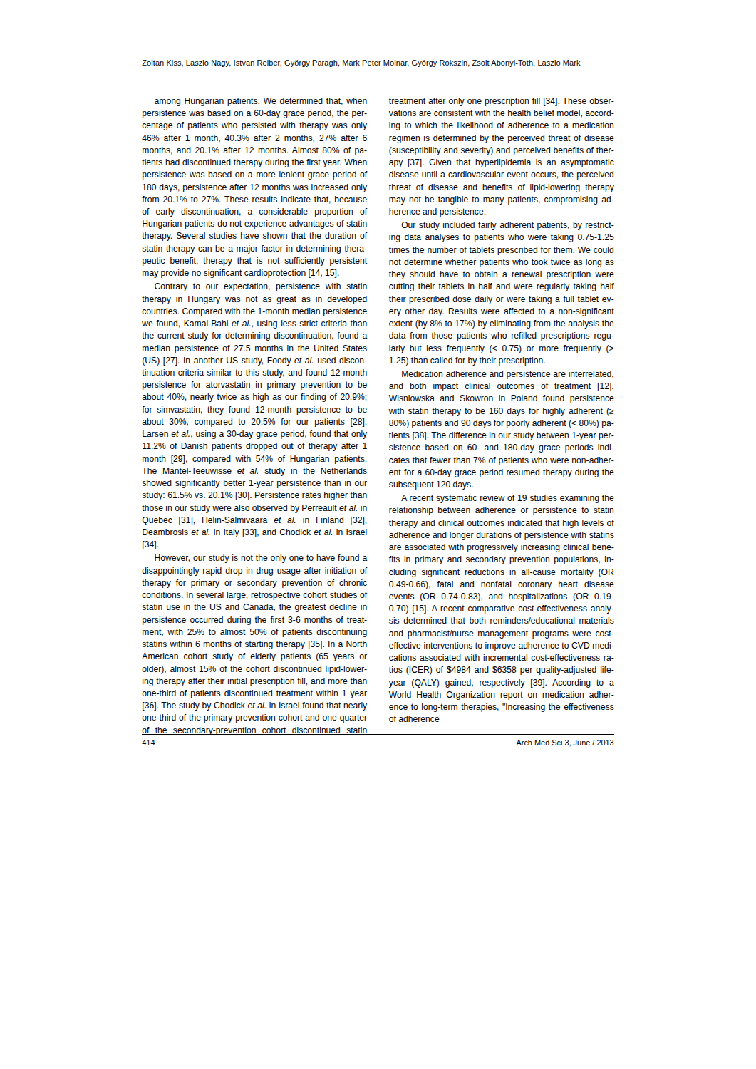Zoltan Kiss, Laszlo Nagy, Istvan Reiber, György Paragh, Mark Peter Molnar, György Rokszin, Zsolt Abonyi-Toth, Laszlo Mark
among Hungarian patients. We determined that, when persistence was based on a 60-day grace period, the percentage of patients who persisted with therapy was only 46% after 1 month, 40.3% after 2 months, 27% after 6 months, and 20.1% after 12 months. Almost 80% of patients had discontinued therapy during the first year. When persistence was based on a more lenient grace period of 180 days, persistence after 12 months was increased only from 20.1% to 27%. These results indicate that, because of early discontinuation, a considerable proportion of Hungarian patients do not experience advantages of statin therapy. Several studies have shown that the duration of statin therapy can be a major factor in determining therapeutic benefit; therapy that is not sufficiently persistent may provide no significant cardioprotection [14, 15].
Contrary to our expectation, persistence with statin therapy in Hungary was not as great as in developed countries. Compared with the 1-month median persistence we found, Kamal-Bahl et al., using less strict criteria than the current study for determining discontinuation, found a median persistence of 27.5 months in the United States (US) [27]. In another US study, Foody et al. used discontinuation criteria similar to this study, and found 12-month persistence for atorvastatin in primary prevention to be about 40%, nearly twice as high as our finding of 20.9%; for simvastatin, they found 12-month persistence to be about 30%, compared to 20.5% for our patients [28]. Larsen et al., using a 30-day grace period, found that only 11.2% of Danish patients dropped out of therapy after 1 month [29], compared with 54% of Hungarian patients. The Mantel-Teeuwisse et al. study in the Netherlands showed significantly better 1-year persistence than in our study: 61.5% vs. 20.1% [30]. Persistence rates higher than those in our study were also observed by Perreault et al. in Quebec [31], Helin-Salmivaara et al. in Finland [32], Deambrosis et al. in Italy [33], and Chodick et al. in Israel [34].
However, our study is not the only one to have found a disappointingly rapid drop in drug usage after initiation of therapy for primary or secondary prevention of chronic conditions. In several large, retrospective cohort studies of statin use in the US and Canada, the greatest decline in persistence occurred during the first 3-6 months of treatment, with 25% to almost 50% of patients discontinuing statins within 6 months of starting therapy [35]. In a North American cohort study of elderly patients (65 years or older), almost 15% of the cohort discontinued lipid-lowering therapy after their initial prescription fill, and more than one-third of patients discontinued treatment within 1 year [36]. The study by Chodick et al. in Israel found that nearly one-third of the primary-prevention cohort and one-quarter of the secondary-prevention cohort discontinued statin treatment after only one prescription fill [34]. These observations are consistent with the health belief model, according to which the likelihood of adherence to a medication regimen is determined by the perceived threat of disease (susceptibility and severity) and perceived benefits of therapy [37]. Given that hyperlipidemia is an asymptomatic disease until a cardiovascular event occurs, the perceived threat of disease and benefits of lipid-lowering therapy may not be tangible to many patients, compromising adherence and persistence.
Our study included fairly adherent patients, by restricting data analyses to patients who were taking 0.75-1.25 times the number of tablets prescribed for them. We could not determine whether patients who took twice as long as they should have to obtain a renewal prescription were cutting their tablets in half and were regularly taking half their prescribed dose daily or were taking a full tablet every other day. Results were affected to a non-significant extent (by 8% to 17%) by eliminating from the analysis the data from those patients who refilled prescriptions regularly but less frequently (< 0.75) or more frequently (> 1.25) than called for by their prescription.
Medication adherence and persistence are interrelated, and both impact clinical outcomes of treatment [12]. Wisniowska and Skowron in Poland found persistence with statin therapy to be 160 days for highly adherent (≥ 80%) patients and 90 days for poorly adherent (< 80%) patients [38]. The difference in our study between 1-year persistence based on 60- and 180-day grace periods indicates that fewer than 7% of patients who were non-adherent for a 60-day grace period resumed therapy during the subsequent 120 days.
A recent systematic review of 19 studies examining the relationship between adherence or persistence to statin therapy and clinical outcomes indicated that high levels of adherence and longer durations of persistence with statins are associated with progressively increasing clinical benefits in primary and secondary prevention populations, including significant reductions in all-cause mortality (OR 0.49-0.66), fatal and nonfatal coronary heart disease events (OR 0.74-0.83), and hospitalizations (OR 0.19-0.70) [15]. A recent comparative cost-effectiveness analysis determined that both reminders/educational materials and pharmacist/nurse management programs were cost-effective interventions to improve adherence to CVD medications associated with incremental cost-effectiveness ratios (ICER) of $4984 and $6358 per quality-adjusted life-year (QALY) gained, respectively [39]. According to a World Health Organization report on medication adherence to long-term therapies, "Increasing the effectiveness of adherence
414 Arch Med Sci 3, June / 2013